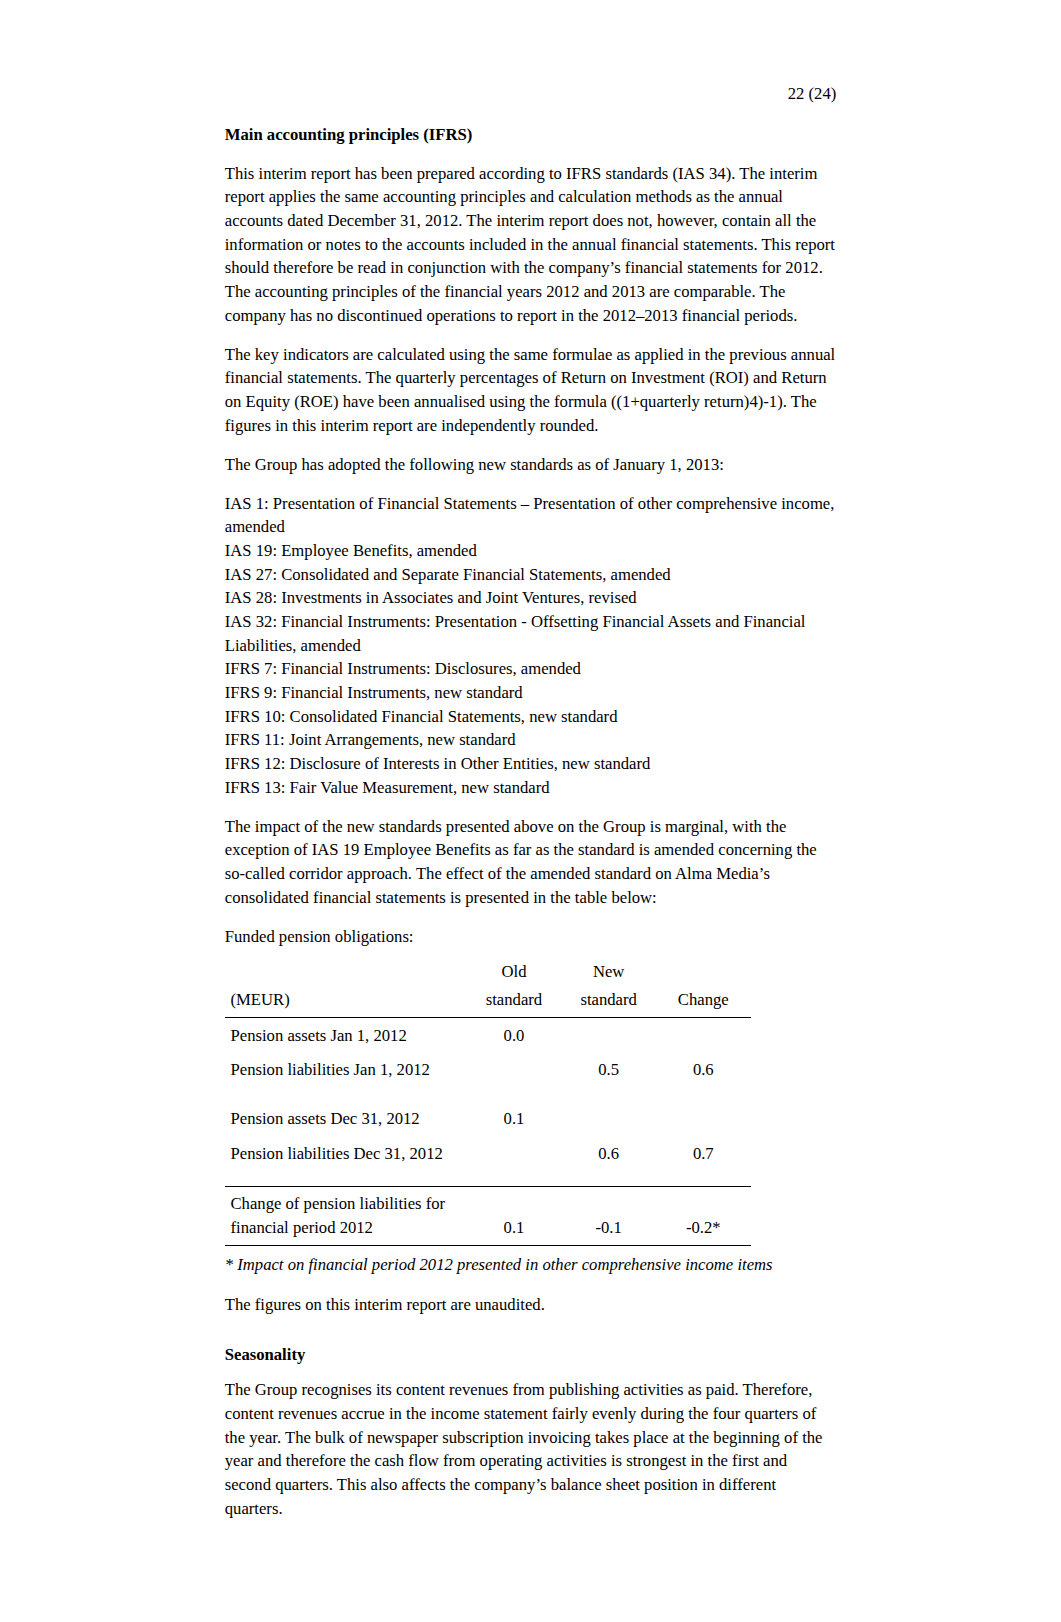22 (24)
Main accounting principles (IFRS)
This interim report has been prepared according to IFRS standards (IAS 34). The interim report applies the same accounting principles and calculation methods as the annual accounts dated December 31, 2012. The interim report does not, however, contain all the information or notes to the accounts included in the annual financial statements. This report should therefore be read in conjunction with the company’s financial statements for 2012. The accounting principles of the financial years 2012 and 2013 are comparable. The company has no discontinued operations to report in the 2012–2013 financial periods.
The key indicators are calculated using the same formulae as applied in the previous annual financial statements. The quarterly percentages of Return on Investment (ROI) and Return on Equity (ROE) have been annualised using the formula ((1+quarterly return)4)-1). The figures in this interim report are independently rounded.
The Group has adopted the following new standards as of January 1, 2013:
IAS 1: Presentation of Financial Statements – Presentation of other comprehensive income, amended
IAS 19: Employee Benefits, amended
IAS 27: Consolidated and Separate Financial Statements, amended
IAS 28: Investments in Associates and Joint Ventures, revised
IAS 32: Financial Instruments: Presentation - Offsetting Financial Assets and Financial Liabilities, amended
IFRS 7: Financial Instruments: Disclosures, amended
IFRS 9: Financial Instruments, new standard
IFRS 10: Consolidated Financial Statements, new standard
IFRS 11: Joint Arrangements, new standard
IFRS 12: Disclosure of Interests in Other Entities, new standard
IFRS 13: Fair Value Measurement, new standard
The impact of the new standards presented above on the Group is marginal, with the exception of IAS 19 Employee Benefits as far as the standard is amended concerning the so-called corridor approach. The effect of the amended standard on Alma Media’s consolidated financial statements is presented in the table below:
Funded pension obligations:
| | Old | New | |
| --- | --- | --- | --- |
| (MEUR) | standard | standard | Change |
| Pension assets Jan 1, 2012 | 0.0 | | |
| Pension liabilities Jan 1, 2012 | | 0.5 | 0.6 |
| Pension assets Dec 31, 2012 | 0.1 | | |
| Pension liabilities Dec 31, 2012 | | 0.6 | 0.7 |
| Change of pension liabilities for financial period 2012 | 0.1 | -0.1 | -0.2* |
* Impact on financial period 2012 presented in other comprehensive income items
The figures on this interim report are unaudited.
Seasonality
The Group recognises its content revenues from publishing activities as paid. Therefore, content revenues accrue in the income statement fairly evenly during the four quarters of the year. The bulk of newspaper subscription invoicing takes place at the beginning of the year and therefore the cash flow from operating activities is strongest in the first and second quarters. This also affects the company’s balance sheet position in different quarters.